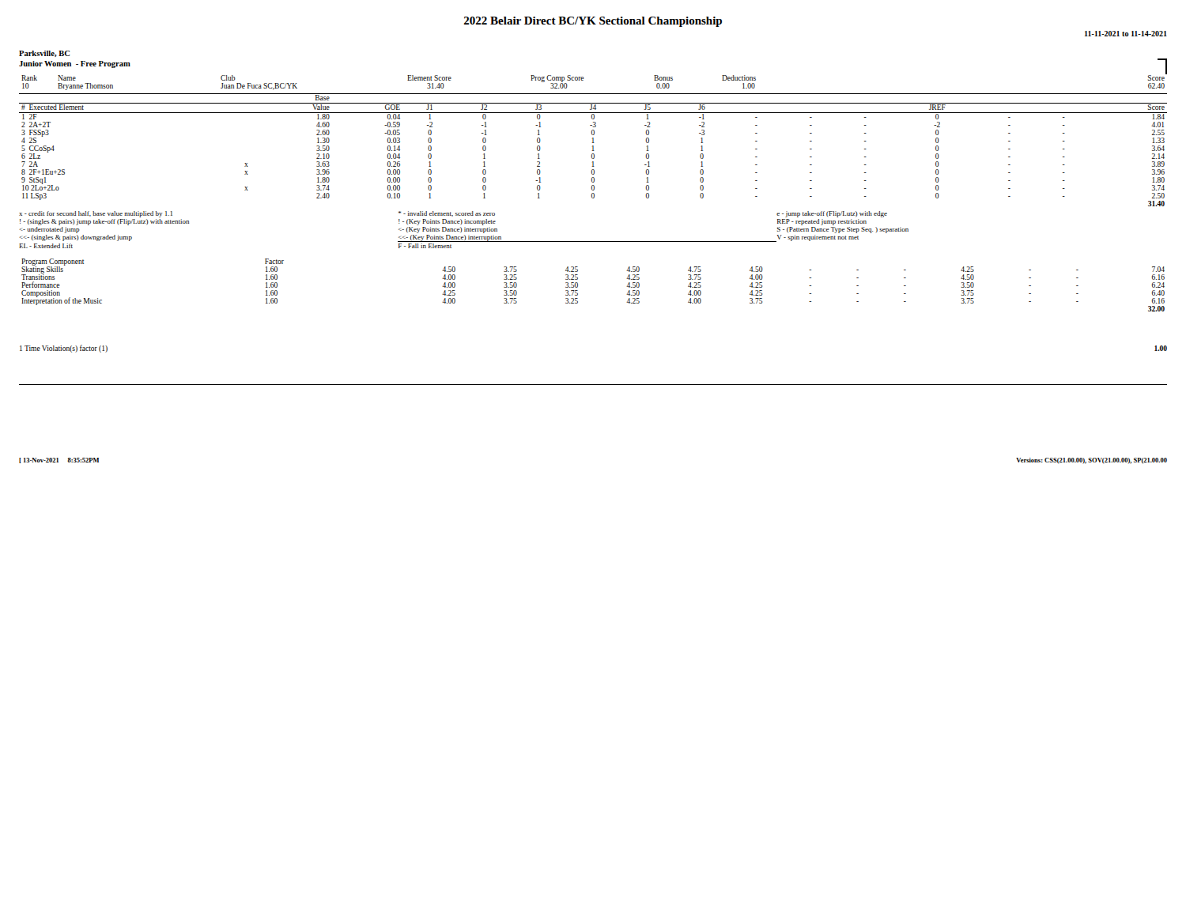2022 Belair Direct BC/YK Sectional Championship
11-11-2021 to 11-14-2021
Parksville, BC
Junior Women - Free Program
| Rank | Name | Club | Element Score | Prog Comp Score | Bonus | Deductions | Score |
| 10 | Bryanne Thomson | Juan De Fuca SC,BC/YK | 31.40 | 32.00 | 0.00 | 1.00 | 62.40 |
| | | Base | | | | | | | | | | | | | | |
| --- | --- | --- | --- | --- | --- | --- | --- | --- | --- | --- | --- | --- | --- | --- | --- | --- |
| # Executed Element | | Value | GOE | J1 | J2 | J3 | J4 | J5 | J6 | | | | JREF | | | Score |
| 1 2F | | 1.80 | 0.04 | 1 | 0 | 0 | 0 | 1 | -1 | - | - | - | 0 | - | - | 1.84 |
| 2 2A+2T | | 4.60 | -0.59 | -2 | -1 | -1 | -3 | -2 | -2 | - | - | - | -2 | - | - | 4.01 |
| 3 FSSp3 | | 2.60 | -0.05 | 0 | -1 | 1 | 0 | 0 | -3 | - | - | - | 0 | - | - | 2.55 |
| 4 2S | | 1.30 | 0.03 | 0 | 0 | 0 | 1 | 0 | 1 | - | - | - | 0 | - | - | 1.33 |
| 5 CCoSp4 | | 3.50 | 0.14 | 0 | 0 | 0 | 1 | 1 | 1 | - | - | - | 0 | - | - | 3.64 |
| 6 2Lz | | 2.10 | 0.04 | 0 | 1 | 1 | 0 | 0 | 0 | - | - | - | 0 | - | - | 2.14 |
| 7 2A | x | 3.63 | 0.26 | 1 | 1 | 2 | 1 | -1 | 1 | - | - | - | 0 | - | - | 3.89 |
| 8 2F+1Eu+2S | x | 3.96 | 0.00 | 0 | 0 | 0 | 0 | 0 | 0 | - | - | - | 0 | - | - | 3.96 |
| 9 StSq1 | | 1.80 | 0.00 | 0 | 0 | -1 | 0 | 1 | 0 | - | - | - | 0 | - | - | 1.80 |
| 10 2Lo+2Lo | x | 3.74 | 0.00 | 0 | 0 | 0 | 0 | 0 | 0 | - | - | - | 0 | - | - | 3.74 |
| 11 LSp3 | | 2.40 | 0.10 | 1 | 1 | 1 | 0 | 0 | 0 | - | - | - | 0 | - | - | 2.50 |
| | 31.40 |
| x - credit for second half, base value multiplied by 1.1 | * - invalid element, scored as zero | e - jump take-off (Flip/Lutz) with edge |
| ! - (singles & pairs) jump take-off (Flip/Lutz) with attention | ! - (Key Points Dance) incomplete | REP - repeated jump restriction |
| <- underrotated jump | <- (Key Points Dance) interruption | S - (Pattern Dance Type Step Seq. ) separation |
| <<- (singles & pairs) downgraded jump | <<- (Key Points Dance) interruption | V - spin requirement not met |
| EL - Extended Lift | F - Fall in Element | |
| Program Component | Factor | | | | | | | | | | | | | | |
| --- | --- | --- | --- | --- | --- | --- | --- | --- | --- | --- | --- | --- | --- | --- | --- |
| Skating Skills | 1.60 | | 4.50 | 3.75 | 4.25 | 4.50 | 4.75 | 4.50 | - | - | - | 4.25 | - | - | 7.04 |
| Transitions | 1.60 | | 4.00 | 3.25 | 3.25 | 4.25 | 3.75 | 4.00 | - | - | - | 4.50 | - | - | 6.16 |
| Performance | 1.60 | | 4.00 | 3.50 | 3.50 | 4.50 | 4.25 | 4.25 | - | - | - | 3.50 | - | - | 6.24 |
| Composition | 1.60 | | 4.25 | 3.50 | 3.75 | 4.50 | 4.00 | 4.25 | - | - | - | 3.75 | - | - | 6.40 |
| Interpretation of the Music | 1.60 | | 4.00 | 3.75 | 3.25 | 4.25 | 4.00 | 3.75 | - | - | - | 3.75 | - | - | 6.16 |
| | 32.00 |
1 Time Violation(s) factor (1) 1.00
[ 13-Nov-2021 8:35:52PM
Versions: CSS(21.00.00), SOV(21.00.00), SP(21.00.00